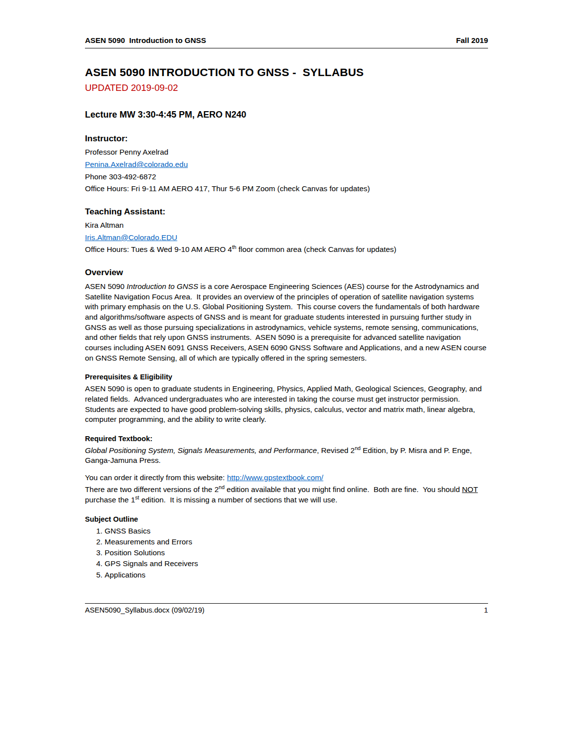ASEN 5090 Introduction to GNSS Fall 2019
ASEN 5090 INTRODUCTION TO GNSS - SYLLABUS
UPDATED 2019-09-02
Lecture MW 3:30-4:45 PM, AERO N240
Instructor:
Professor Penny Axelrad
Penina.Axelrad@colorado.edu
Phone 303-492-6872
Office Hours: Fri 9-11 AM AERO 417, Thur 5-6 PM Zoom (check Canvas for updates)
Teaching Assistant:
Kira Altman
Iris.Altman@Colorado.EDU
Office Hours: Tues & Wed 9-10 AM AERO 4th floor common area (check Canvas for updates)
Overview
ASEN 5090 Introduction to GNSS is a core Aerospace Engineering Sciences (AES) course for the Astrodynamics and Satellite Navigation Focus Area. It provides an overview of the principles of operation of satellite navigation systems with primary emphasis on the U.S. Global Positioning System. This course covers the fundamentals of both hardware and algorithms/software aspects of GNSS and is meant for graduate students interested in pursuing further study in GNSS as well as those pursuing specializations in astrodynamics, vehicle systems, remote sensing, communications, and other fields that rely upon GNSS instruments. ASEN 5090 is a prerequisite for advanced satellite navigation courses including ASEN 6091 GNSS Receivers, ASEN 6090 GNSS Software and Applications, and a new ASEN course on GNSS Remote Sensing, all of which are typically offered in the spring semesters.
Prerequisites & Eligibility
ASEN 5090 is open to graduate students in Engineering, Physics, Applied Math, Geological Sciences, Geography, and related fields. Advanced undergraduates who are interested in taking the course must get instructor permission. Students are expected to have good problem-solving skills, physics, calculus, vector and matrix math, linear algebra, computer programming, and the ability to write clearly.
Required Textbook:
Global Positioning System, Signals Measurements, and Performance, Revised 2nd Edition, by P. Misra and P. Enge, Ganga-Jamuna Press.
You can order it directly from this website: http://www.gpstextbook.com/
There are two different versions of the 2nd edition available that you might find online. Both are fine. You should NOT purchase the 1st edition. It is missing a number of sections that we will use.
Subject Outline
GNSS Basics
Measurements and Errors
Position Solutions
GPS Signals and Receivers
Applications
ASEN5090_Syllabus.docx (09/02/19) 1